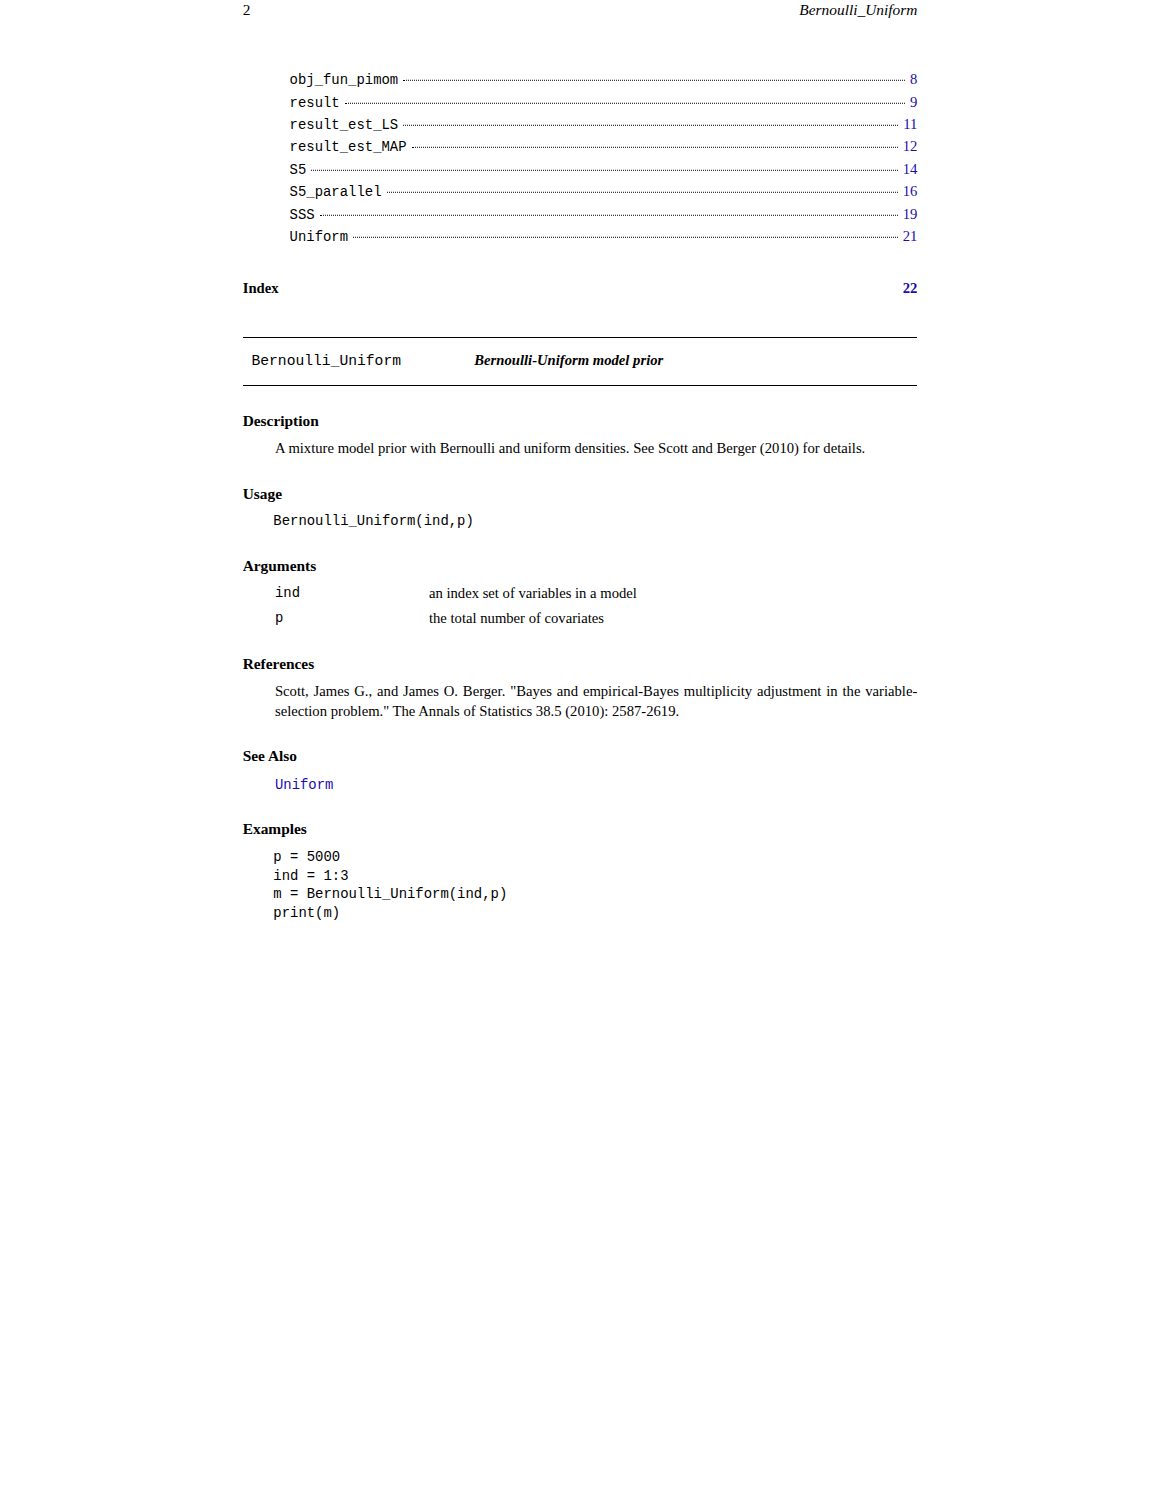2 Bernoulli_Uniform
obj_fun_pimom 8
result 9
result_est_LS 11
result_est_MAP 12
S5 14
S5_parallel 16
SSS 19
Uniform 21
Index 22
Bernoulli_Uniform Bernoulli-Uniform model prior
Description
A mixture model prior with Bernoulli and uniform densities. See Scott and Berger (2010) for details.
Usage
Bernoulli_Uniform(ind,p)
Arguments
ind
an index set of variables in a model
p
the total number of covariates
References
Scott, James G., and James O. Berger. "Bayes and empirical-Bayes multiplicity adjustment in the variable-selection problem." The Annals of Statistics 38.5 (2010): 2587-2619.
See Also
Uniform
Examples
p = 5000
ind = 1:3
m = Bernoulli_Uniform(ind,p)
print(m)